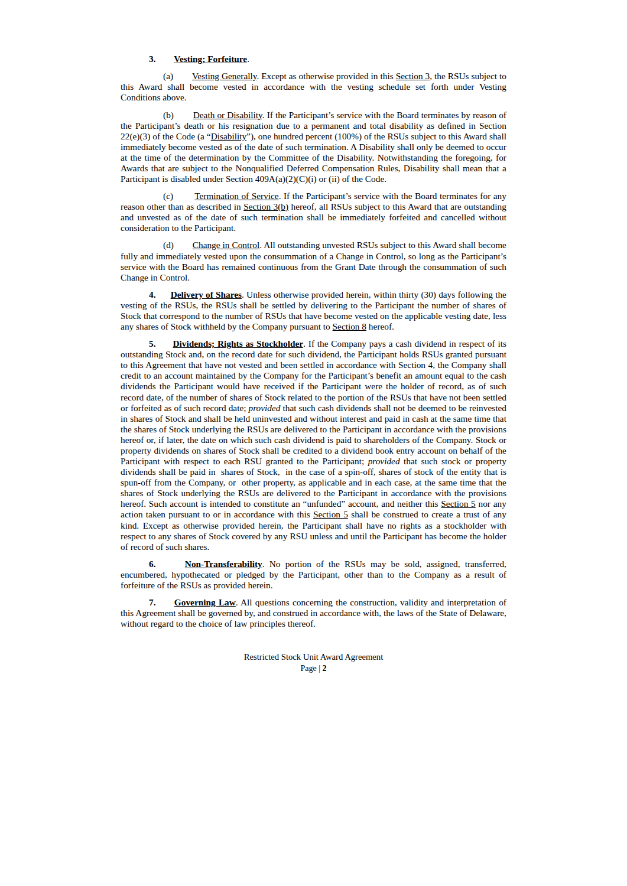3. Vesting; Forfeiture.
(a) Vesting Generally. Except as otherwise provided in this Section 3, the RSUs subject to this Award shall become vested in accordance with the vesting schedule set forth under Vesting Conditions above.
(b) Death or Disability. If the Participant’s service with the Board terminates by reason of the Participant’s death or his resignation due to a permanent and total disability as defined in Section 22(e)(3) of the Code (a “Disability”), one hundred percent (100%) of the RSUs subject to this Award shall immediately become vested as of the date of such termination. A Disability shall only be deemed to occur at the time of the determination by the Committee of the Disability. Notwithstanding the foregoing, for Awards that are subject to the Nonqualified Deferred Compensation Rules, Disability shall mean that a Participant is disabled under Section 409A(a)(2)(C)(i) or (ii) of the Code.
(c) Termination of Service. If the Participant’s service with the Board terminates for any reason other than as described in Section 3(b) hereof, all RSUs subject to this Award that are outstanding and unvested as of the date of such termination shall be immediately forfeited and cancelled without consideration to the Participant.
(d) Change in Control. All outstanding unvested RSUs subject to this Award shall become fully and immediately vested upon the consummation of a Change in Control, so long as the Participant’s service with the Board has remained continuous from the Grant Date through the consummation of such Change in Control.
4. Delivery of Shares. Unless otherwise provided herein, within thirty (30) days following the vesting of the RSUs, the RSUs shall be settled by delivering to the Participant the number of shares of Stock that correspond to the number of RSUs that have become vested on the applicable vesting date, less any shares of Stock withheld by the Company pursuant to Section 8 hereof.
5. Dividends; Rights as Stockholder. If the Company pays a cash dividend in respect of its outstanding Stock and, on the record date for such dividend, the Participant holds RSUs granted pursuant to this Agreement that have not vested and been settled in accordance with Section 4, the Company shall credit to an account maintained by the Company for the Participant’s benefit an amount equal to the cash dividends the Participant would have received if the Participant were the holder of record, as of such record date, of the number of shares of Stock related to the portion of the RSUs that have not been settled or forfeited as of such record date; provided that such cash dividends shall not be deemed to be reinvested in shares of Stock and shall be held uninvested and without interest and paid in cash at the same time that the shares of Stock underlying the RSUs are delivered to the Participant in accordance with the provisions hereof or, if later, the date on which such cash dividend is paid to shareholders of the Company. Stock or property dividends on shares of Stock shall be credited to a dividend book entry account on behalf of the Participant with respect to each RSU granted to the Participant; provided that such stock or property dividends shall be paid in shares of Stock, in the case of a spin-off, shares of stock of the entity that is spun-off from the Company, or other property, as applicable and in each case, at the same time that the shares of Stock underlying the RSUs are delivered to the Participant in accordance with the provisions hereof. Such account is intended to constitute an “unfunded” account, and neither this Section 5 nor any action taken pursuant to or in accordance with this Section 5 shall be construed to create a trust of any kind. Except as otherwise provided herein, the Participant shall have no rights as a stockholder with respect to any shares of Stock covered by any RSU unless and until the Participant has become the holder of record of such shares.
6. Non-Transferability. No portion of the RSUs may be sold, assigned, transferred, encumbered, hypothecated or pledged by the Participant, other than to the Company as a result of forfeiture of the RSUs as provided herein.
7. Governing Law. All questions concerning the construction, validity and interpretation of this Agreement shall be governed by, and construed in accordance with, the laws of the State of Delaware, without regard to the choice of law principles thereof.
Restricted Stock Unit Award Agreement
Page | 2